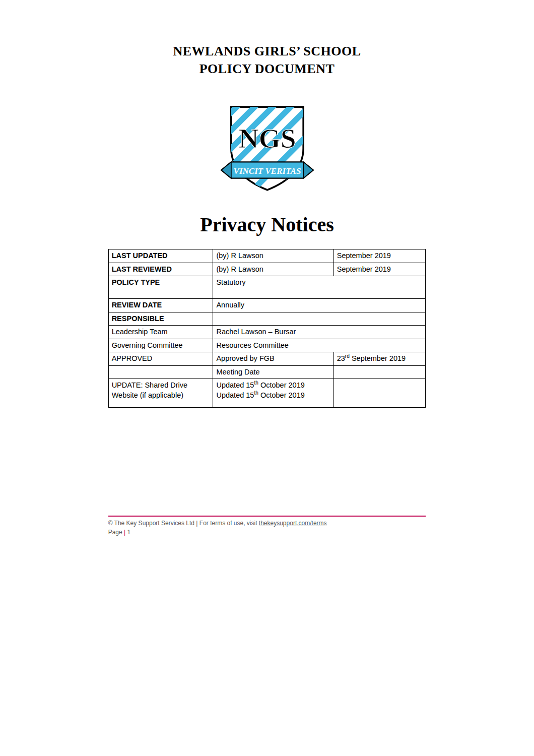NEWLANDS GIRLS’ SCHOOL
POLICY DOCUMENT
NGS VINCIT VERITAS
Privacy Notices
| LAST UPDATED | (by) R Lawson | September 2019 |
| LAST REVIEWED | (by) R Lawson | September 2019 |
| POLICY TYPE | Statutory |
| REVIEW DATE | Annually |
| RESPONSIBLE | |
| Leadership Team | Rachel Lawson – Bursar |
| Governing Committee | Resources Committee |
| APPROVED | Approved by FGB | 23 rd September 2019 |
| | Meeting Date | |
| UPDATE: Shared Drive Website (if applicable) | Updated 15 th October 2019 Updated 15 th October 2019 | |
© The Key Support Services Ltd | For terms of use, visit thekeysupport.com/terms
Page | 1